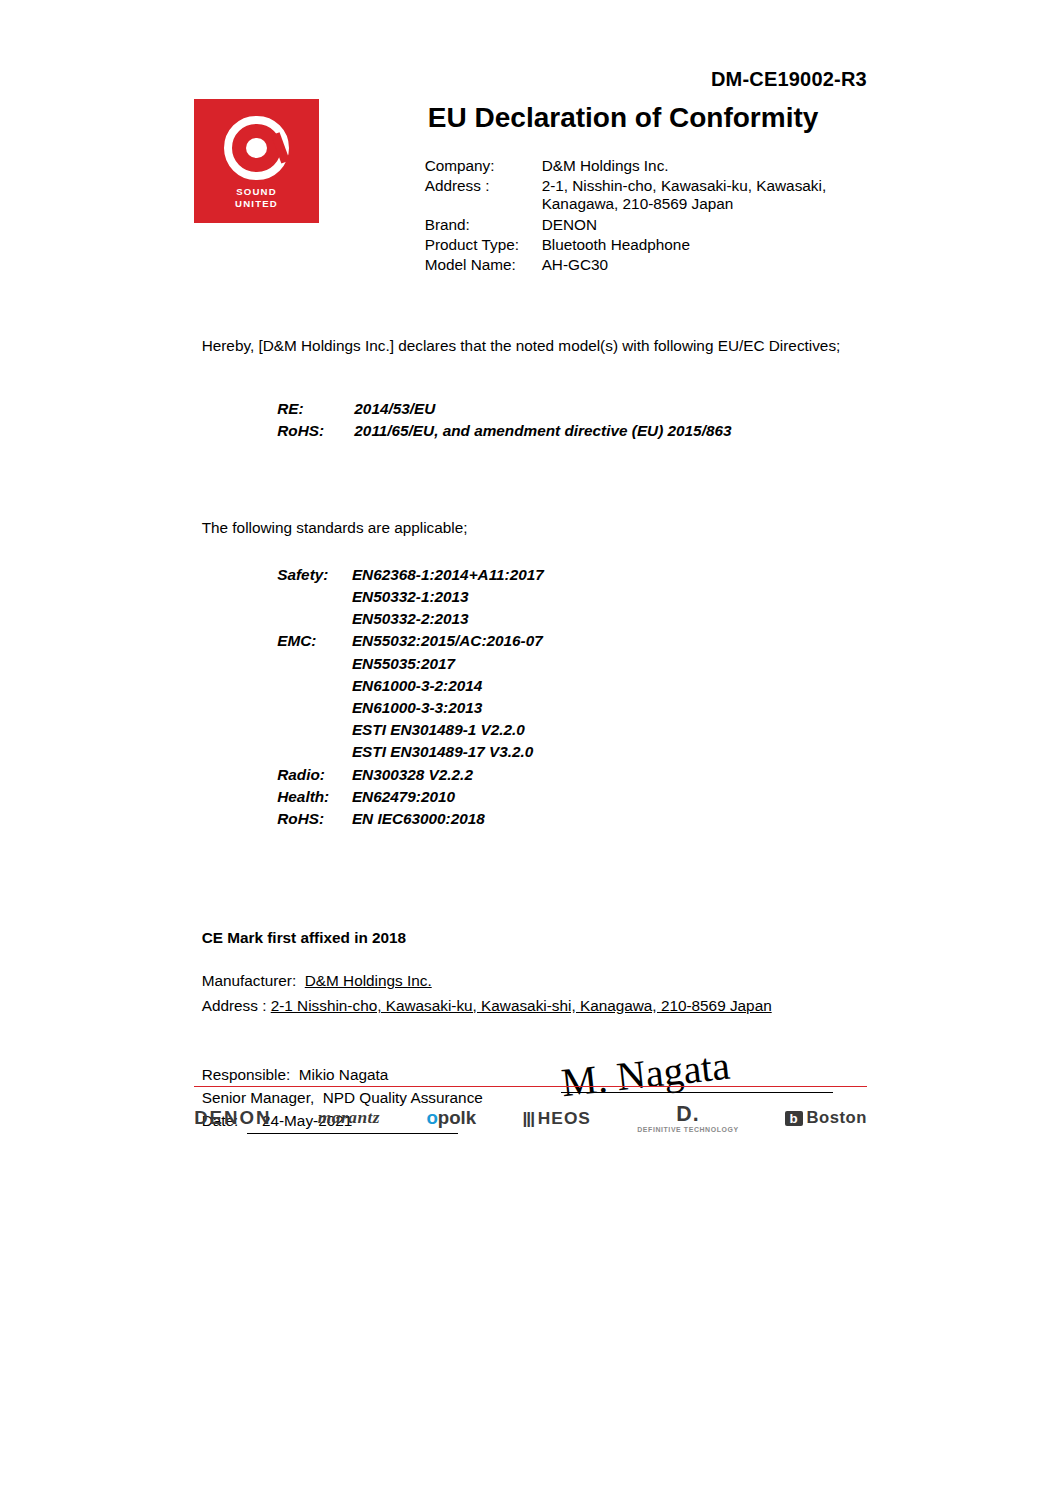DM-CE19002-R3
SOUND
UNITED
EU Declaration of Conformity
| Company: | D&M Holdings Inc. |
| Address : | 2-1, Nisshin-cho, Kawasaki-ku, Kawasaki, Kanagawa, 210-8569 Japan |
| Brand: | DENON |
| Product Type: | Bluetooth Headphone |
| Model Name: | AH-GC30 |
Hereby, [D&M Holdings Inc.] declares that the noted model(s) with following EU/EC Directives;
| RE: | 2014/53/EU |
| RoHS: | 2011/65/EU, and amendment directive (EU) 2015/863 |
The following standards are applicable;
| Safety: | EN62368-1:2014+A11:2017 EN50332-1:2013 EN50332-2:2013 |
| EMC: | EN55032:2015/AC:2016-07 EN55035:2017 EN61000-3-2:2014 EN61000-3-3:2013 ESTI EN301489-1 V2.2.0 ESTI EN301489-17 V3.2.0 |
| Radio: | EN300328 V2.2.2 |
| Health: | EN62479:2010 |
| RoHS: | EN IEC63000:2018 |
CE Mark first affixed in 2018
Manufacturer: D&M Holdings Inc.
Address : 2-1 Nisshin-cho, Kawasaki-ku, Kawasaki-shi, Kanagawa, 210-8569 Japan
Responsible: Mikio Nagata
Senior Manager, NPD Quality Assurance
Date: 24-May-2021
M. Nagata
DENON marantz opolk |||HEOS D. DEFINITIVE TECHNOLOGY b Boston